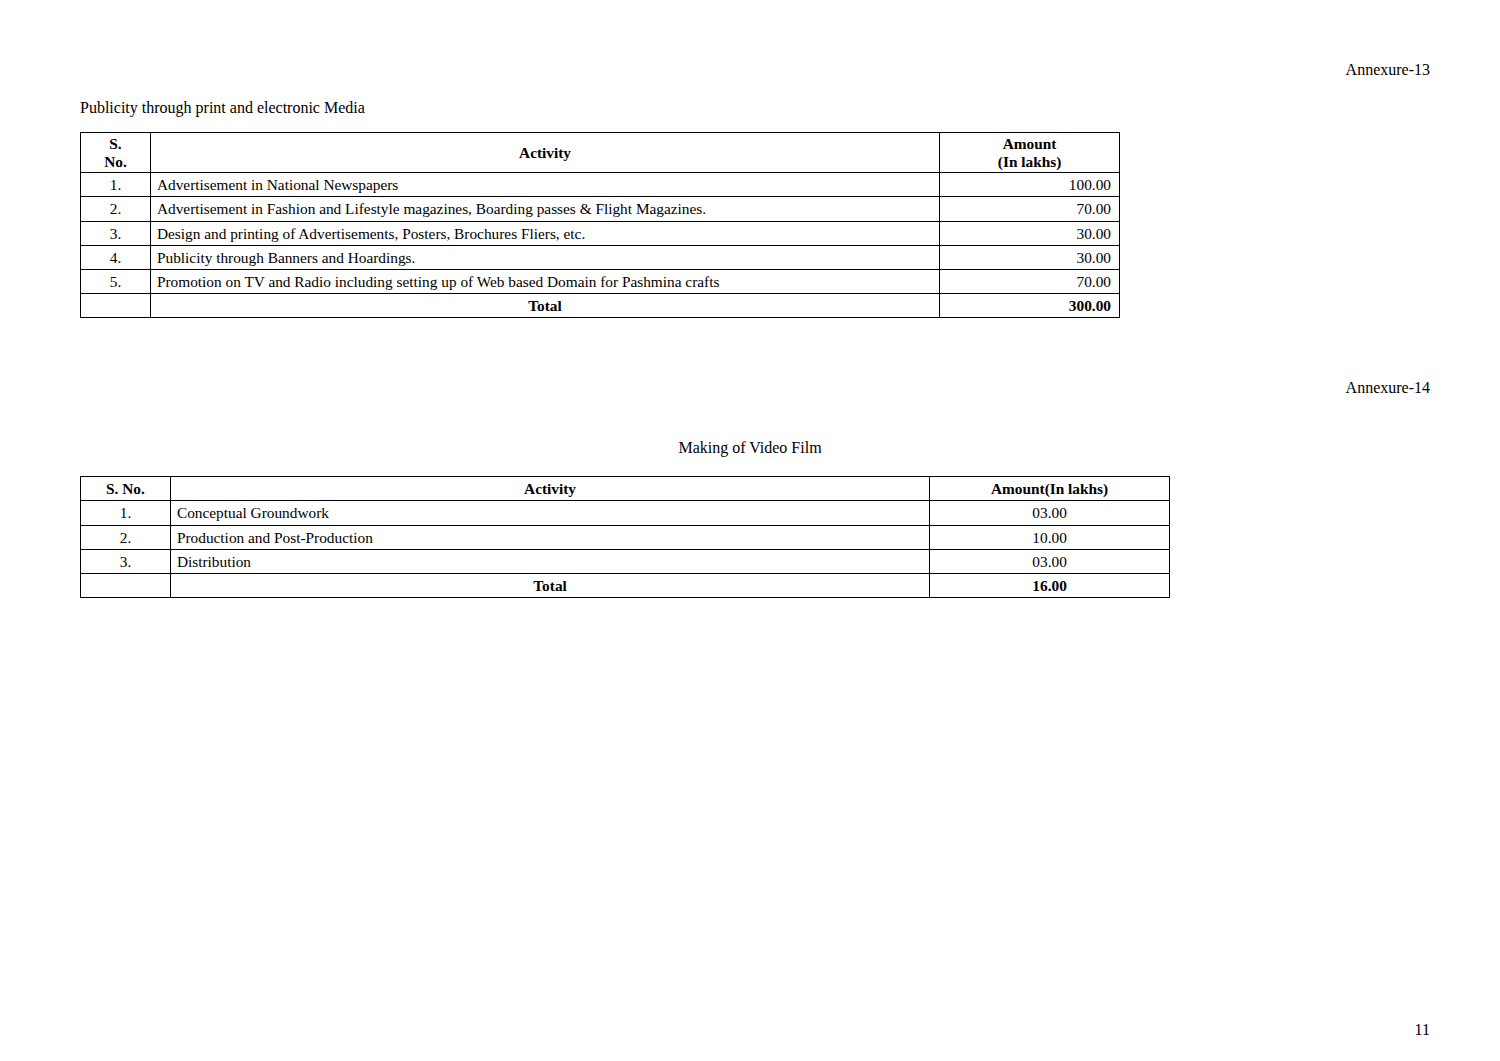Annexure-13
Publicity through print and electronic Media
| S. No. | Activity | Amount (In lakhs) |
| --- | --- | --- |
| 1. | Advertisement in National Newspapers | 100.00 |
| 2. | Advertisement in Fashion and Lifestyle magazines, Boarding passes & Flight Magazines. | 70.00 |
| 3. | Design and printing of Advertisements, Posters, Brochures Fliers, etc. | 30.00 |
| 4. | Publicity through Banners and Hoardings. | 30.00 |
| 5. | Promotion on TV and Radio including setting up of Web based Domain for Pashmina crafts | 70.00 |
| | Total | 300.00 |
Annexure-14
Making of Video Film
| S. No. | Activity | Amount(In lakhs) |
| --- | --- | --- |
| 1. | Conceptual Groundwork | 03.00 |
| 2. | Production and Post-Production | 10.00 |
| 3. | Distribution | 03.00 |
| | Total | 16.00 |
11